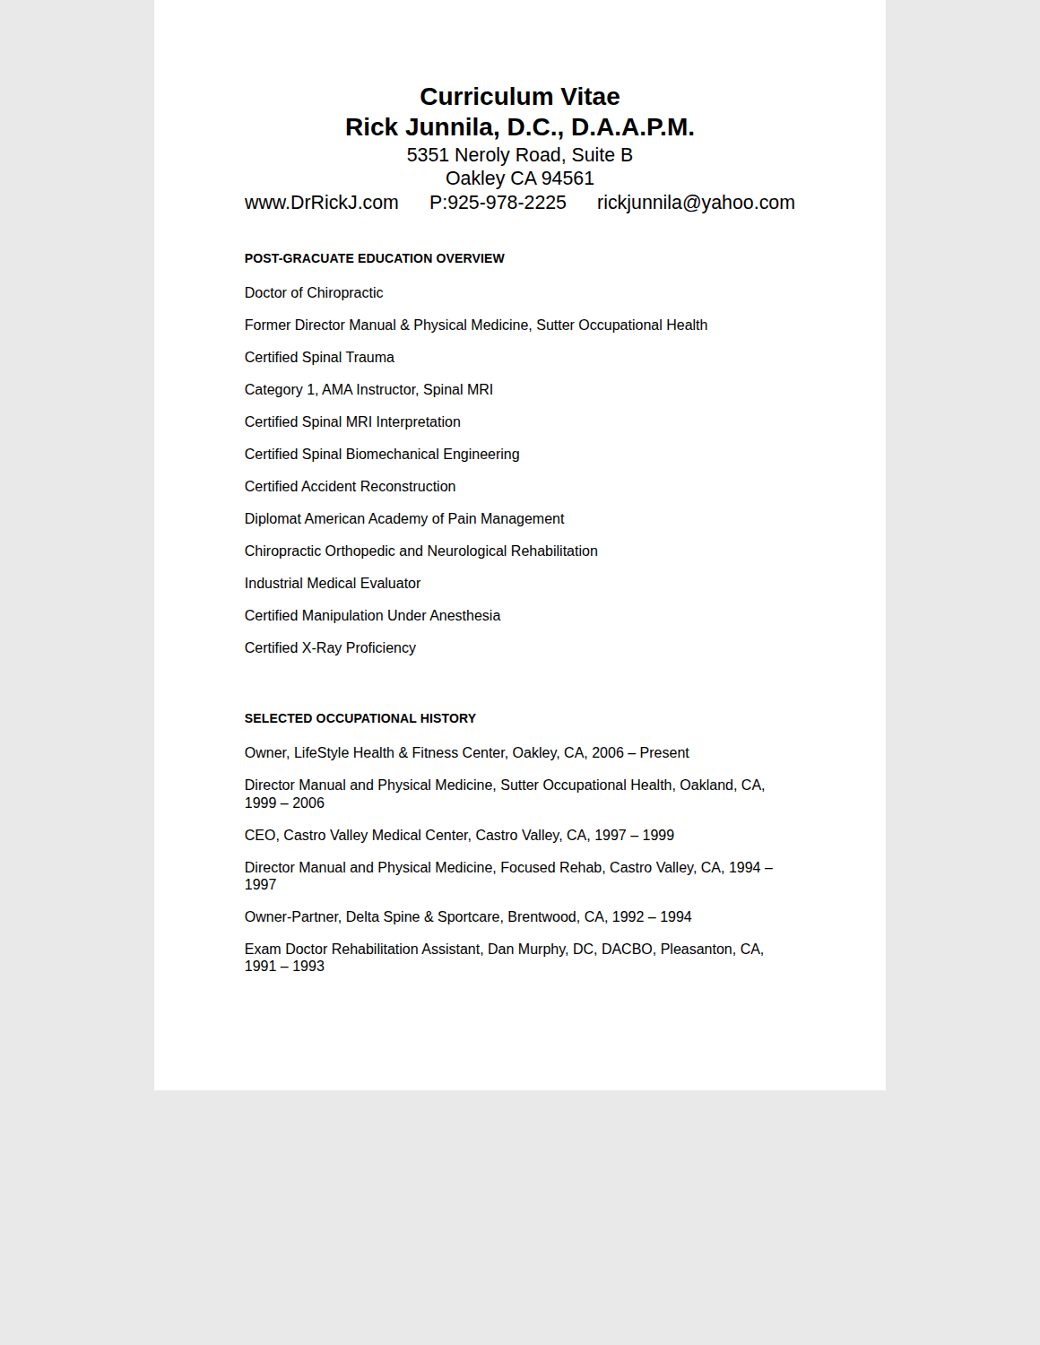Curriculum Vitae
Rick Junnila, D.C., D.A.A.P.M.
5351 Neroly Road, Suite B
Oakley CA 94561
www.DrRickJ.com P:925-978-2225 rickjunnila@yahoo.com
POST-GRACUATE EDUCATION OVERVIEW
Doctor of Chiropractic
Former Director Manual & Physical Medicine, Sutter Occupational Health
Certified Spinal Trauma
Category 1, AMA Instructor, Spinal MRI
Certified Spinal MRI Interpretation
Certified Spinal Biomechanical Engineering
Certified Accident Reconstruction
Diplomat American Academy of Pain Management
Chiropractic Orthopedic and Neurological Rehabilitation
Industrial Medical Evaluator
Certified Manipulation Under Anesthesia
Certified X-Ray Proficiency
SELECTED OCCUPATIONAL HISTORY
Owner, LifeStyle Health & Fitness Center, Oakley, CA, 2006 – Present
Director Manual and Physical Medicine, Sutter Occupational Health, Oakland, CA, 1999 – 2006
CEO, Castro Valley Medical Center, Castro Valley, CA, 1997 – 1999
Director Manual and Physical Medicine, Focused Rehab, Castro Valley, CA, 1994 – 1997
Owner-Partner, Delta Spine & Sportcare, Brentwood, CA, 1992 – 1994
Exam Doctor Rehabilitation Assistant, Dan Murphy, DC, DACBO, Pleasanton, CA, 1991 – 1993